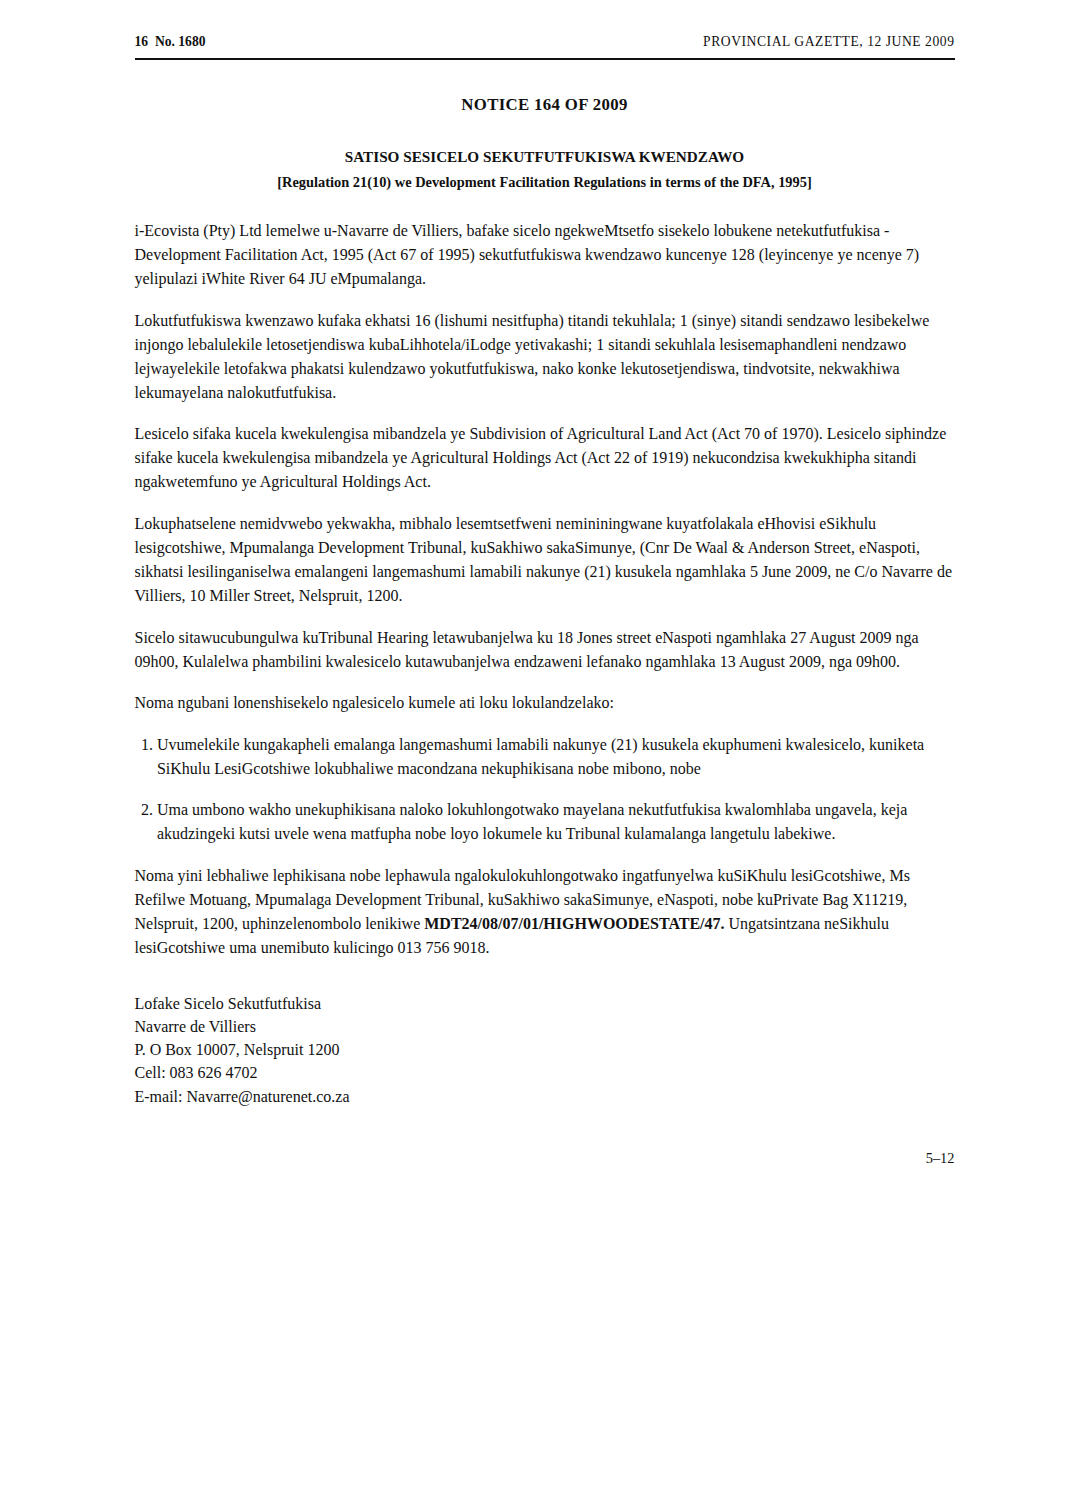16 No. 1680 PROVINCIAL GAZETTE, 12 JUNE 2009
NOTICE 164 OF 2009
SATISO SESICELO SEKUTFUTFUKISWA KWENDZAWO
[Regulation 21(10) we Development Facilitation Regulations in terms of the DFA, 1995]
i-Ecovista (Pty) Ltd lemelwe u-Navarre de Villiers, bafake sicelo ngekweMtsetfo sisekelo lobukene netekutfutfukisa -Development Facilitation Act, 1995 (Act 67 of 1995) sekutfutfukiswa kwendzawo kuncenye 128 (leyincenye ye ncenye 7) yelipulazi iWhite River 64 JU eMpumalanga.
Lokutfutfukiswa kwenzawo kufaka ekhatsi 16 (lishumi nesitfupha) titandi tekuhlala; 1 (sinye) sitandi sendzawo lesibekelwe injongo lebalulekile letosetjendiswa kubaLihhotela/iLodge yetivakashi; 1 sitandi sekuhlala lesisemaphandleni nendzawo lejwayelekile letofakwa phakatsi kulendzawo yokutfutfukiswa, nako konke lekutosetjendiswa, tindvotsite, nekwakhiwa lekumayelana nalokutfutfukisa.
Lesicelo sifaka kucela kwekulengisa mibandzela ye Subdivision of Agricultural Land Act (Act 70 of 1970). Lesicelo siphindze sifake kucela kwekulengisa mibandzela ye Agricultural Holdings Act (Act 22 of 1919) nekucondzisa kwekukhipha sitandi ngakwetemfuno ye Agricultural Holdings Act.
Lokuphatselene nemidvwebo yekwakha, mibhalo lesemtsetfweni nemininingwane kuyatfolakala eHhovisi eSikhulu lesigcotshiwe, Mpumalanga Development Tribunal, kuSakhiwo sakaSimunye, (Cnr De Waal & Anderson Street, eNaspoti, sikhatsi lesilinganiselwa emalangeni langemashumi lamabili nakunye (21) kusukela ngamhlaka 5 June 2009, ne C/o Navarre de Villiers, 10 Miller Street, Nelspruit, 1200.
Sicelo sitawucubungulwa kuTribunal Hearing letawubanjelwa ku 18 Jones street eNaspoti ngamhlaka 27 August 2009 nga 09h00, Kulalelwa phambilini kwalesicelo kutawubanjelwa endzaweni lefanako ngamhlaka 13 August 2009, nga 09h00.
Noma ngubani lonenshisekelo ngalesicelo kumele ati loku lokulandzelako:
Uvumelekile kungakapheli emalanga langemashumi lamabili nakunye (21) kusukela ekuphumeni kwalesicelo, kuniketa SiKhulu LesiGcotshiwe lokubhaliwe macondzana nekuphikisana nobe mibono, nobe
Uma umbono wakho unekuphikisana naloko lokuhlongotwako mayelana nekutfutfukisa kwalomhlaba ungavela, keja akudzingeki kutsi uvele wena matfupha nobe loyo lokumele ku Tribunal kulamalanga langetulu labekiwe.
Noma yini lebhaliwe lephikisana nobe lephawula ngalokulokuhlongotwako ingatfunyelwa kuSiKhulu lesiGcotshiwe, Ms Refilwe Motuang, Mpumalaga Development Tribunal, kuSakhiwo sakaSimunye, eNaspoti, nobe kuPrivate Bag X11219, Nelspruit, 1200, uphinzelenombolo lenikiwe MDT24/08/07/01/HIGHWOODESTATE/47. Ungatsintzana neSikhulu lesiGcotshiwe uma unemibuto kulicingo 013 756 9018.
Lofake Sicelo Sekutfutfukisa
Navarre de Villiers
P. O Box 10007, Nelspruit 1200
Cell: 083 626 4702
E-mail: Navarre@naturenet.co.za
5–12